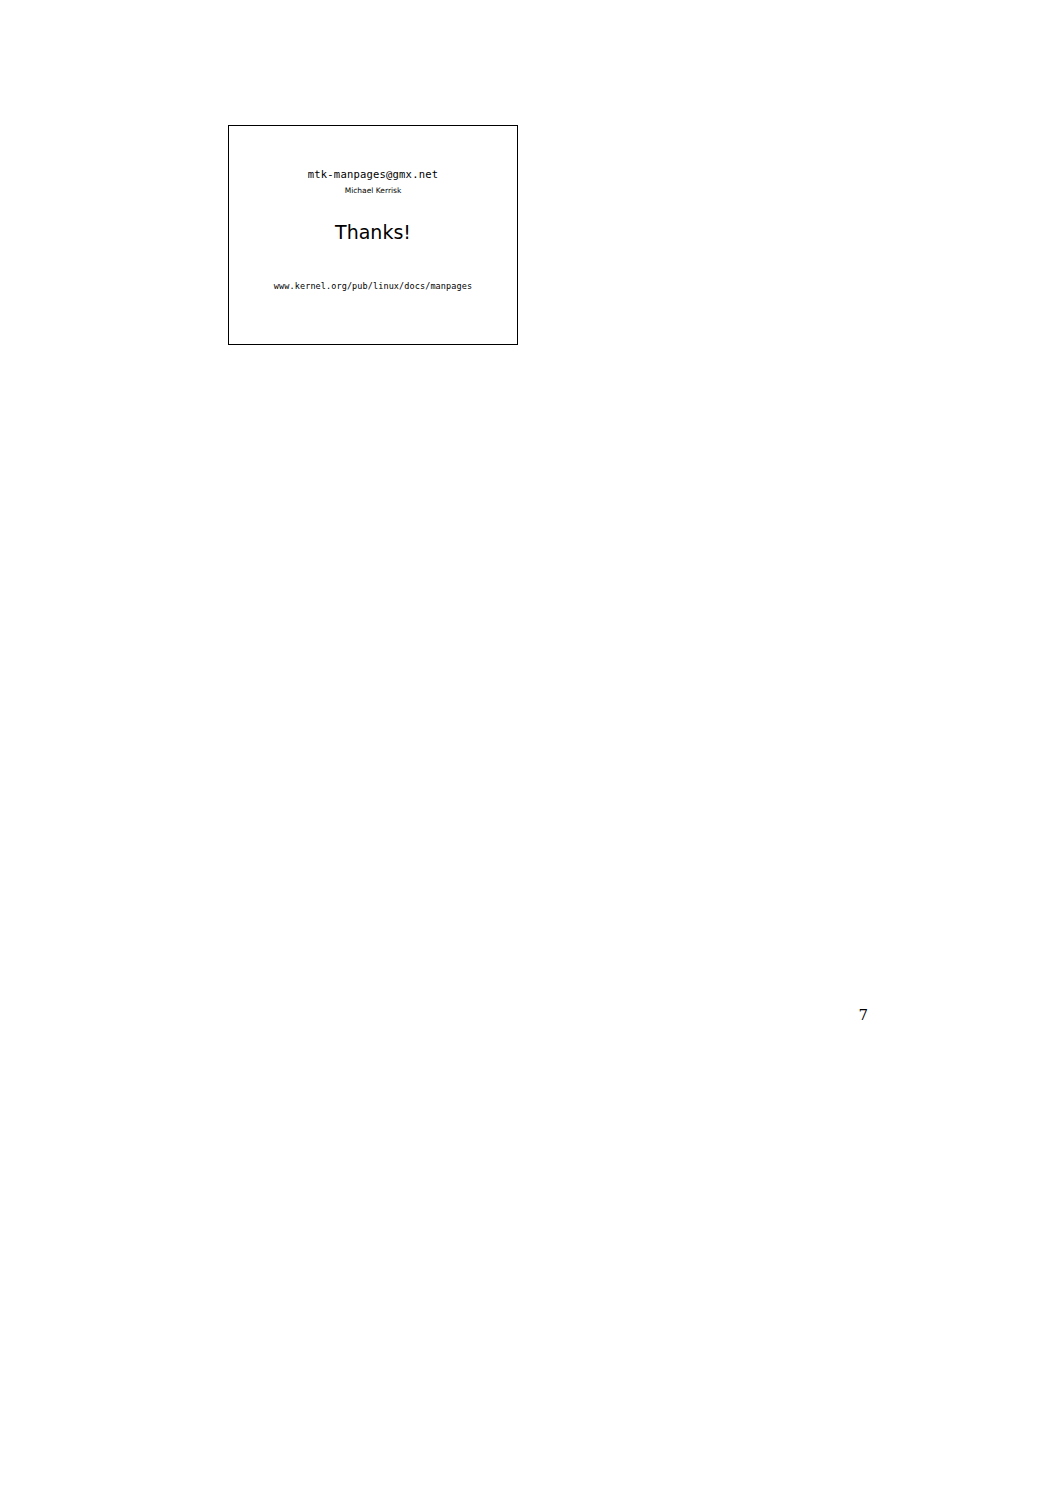mtk-manpages@gmx.net
Michael Kerrisk
Thanks!
www.kernel.org/pub/linux/docs/manpages
7